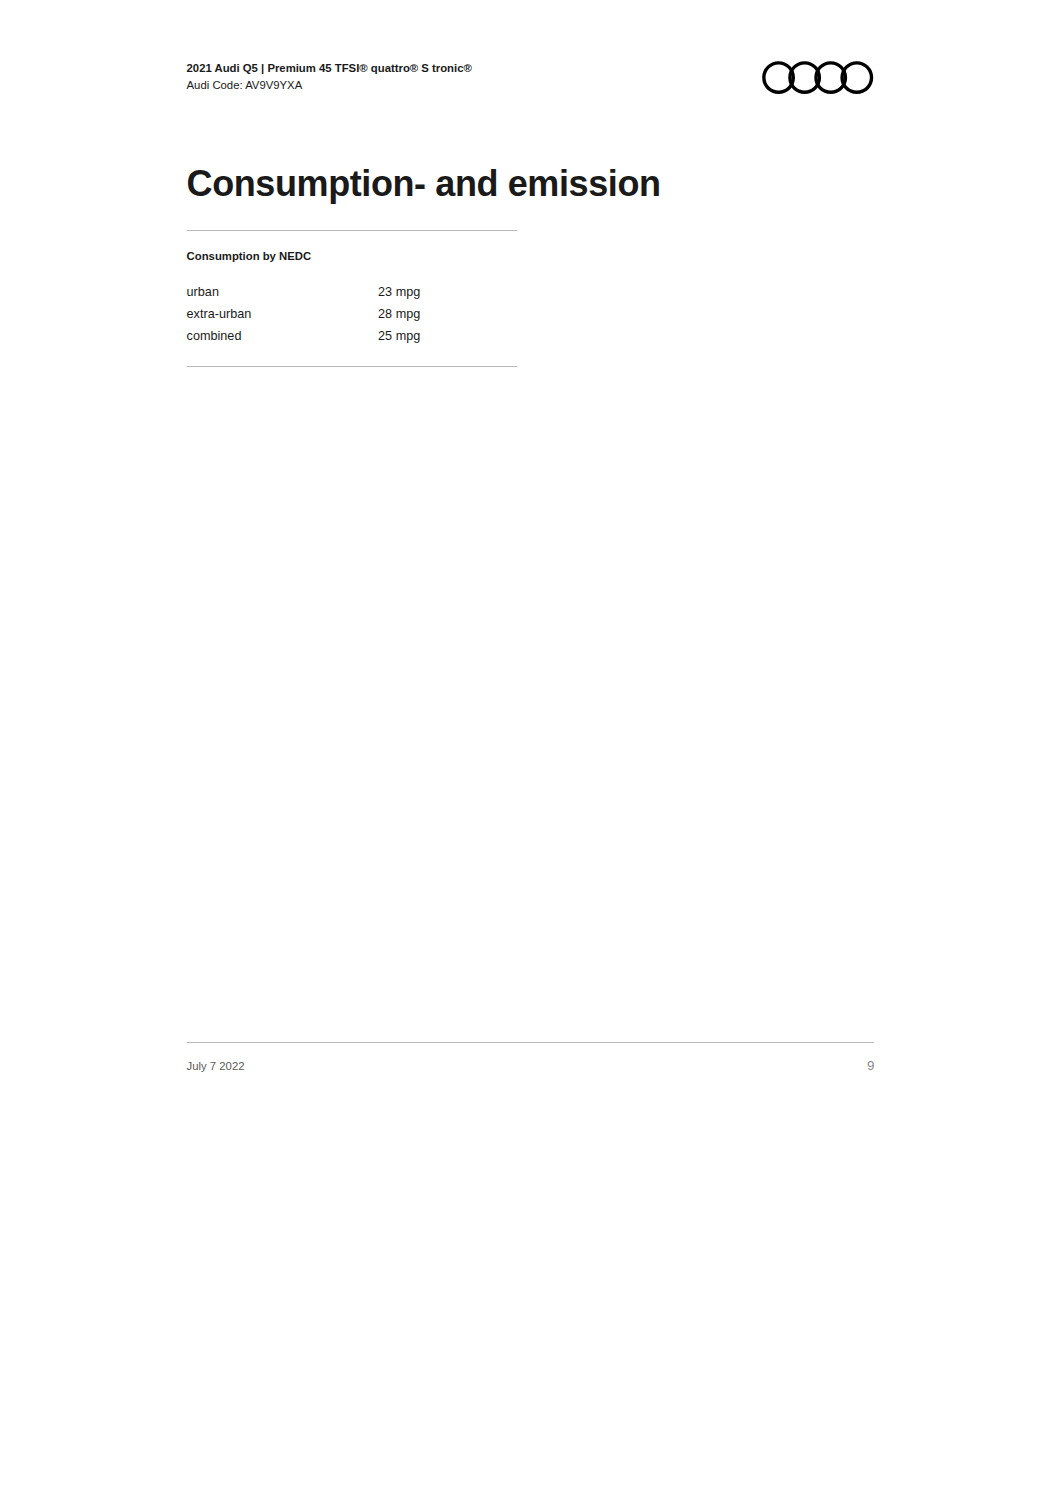2021 Audi Q5 | Premium 45 TFSI® quattro® S tronic®
Audi Code: AV9V9YXA
Consumption- and emission
Consumption by NEDC
| urban | 23 mpg |
| extra-urban | 28 mpg |
| combined | 25 mpg |
July 7 2022
9